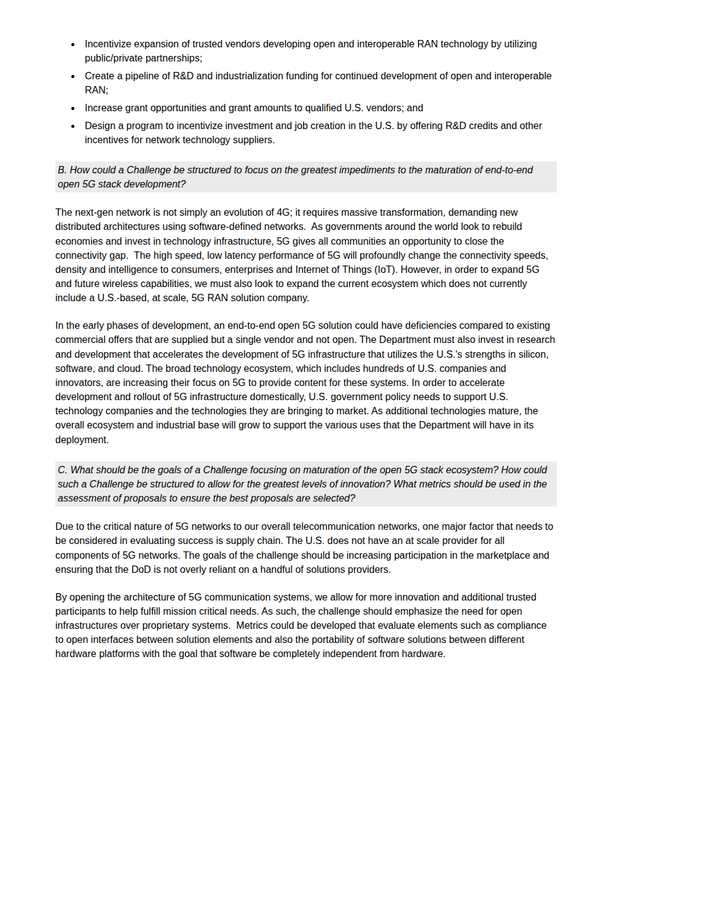Incentivize expansion of trusted vendors developing open and interoperable RAN technology by utilizing public/private partnerships;
Create a pipeline of R&D and industrialization funding for continued development of open and interoperable RAN;
Increase grant opportunities and grant amounts to qualified U.S. vendors; and
Design a program to incentivize investment and job creation in the U.S. by offering R&D credits and other incentives for network technology suppliers.
B. How could a Challenge be structured to focus on the greatest impediments to the maturation of end-to-end open 5G stack development?
The next-gen network is not simply an evolution of 4G; it requires massive transformation, demanding new distributed architectures using software-defined networks. As governments around the world look to rebuild economies and invest in technology infrastructure, 5G gives all communities an opportunity to close the connectivity gap. The high speed, low latency performance of 5G will profoundly change the connectivity speeds, density and intelligence to consumers, enterprises and Internet of Things (IoT). However, in order to expand 5G and future wireless capabilities, we must also look to expand the current ecosystem which does not currently include a U.S.-based, at scale, 5G RAN solution company.
In the early phases of development, an end-to-end open 5G solution could have deficiencies compared to existing commercial offers that are supplied but a single vendor and not open. The Department must also invest in research and development that accelerates the development of 5G infrastructure that utilizes the U.S.'s strengths in silicon, software, and cloud. The broad technology ecosystem, which includes hundreds of U.S. companies and innovators, are increasing their focus on 5G to provide content for these systems. In order to accelerate development and rollout of 5G infrastructure domestically, U.S. government policy needs to support U.S. technology companies and the technologies they are bringing to market. As additional technologies mature, the overall ecosystem and industrial base will grow to support the various uses that the Department will have in its deployment.
C. What should be the goals of a Challenge focusing on maturation of the open 5G stack ecosystem? How could such a Challenge be structured to allow for the greatest levels of innovation? What metrics should be used in the assessment of proposals to ensure the best proposals are selected?
Due to the critical nature of 5G networks to our overall telecommunication networks, one major factor that needs to be considered in evaluating success is supply chain. The U.S. does not have an at scale provider for all components of 5G networks. The goals of the challenge should be increasing participation in the marketplace and ensuring that the DoD is not overly reliant on a handful of solutions providers.
By opening the architecture of 5G communication systems, we allow for more innovation and additional trusted participants to help fulfill mission critical needs. As such, the challenge should emphasize the need for open infrastructures over proprietary systems. Metrics could be developed that evaluate elements such as compliance to open interfaces between solution elements and also the portability of software solutions between different hardware platforms with the goal that software be completely independent from hardware.